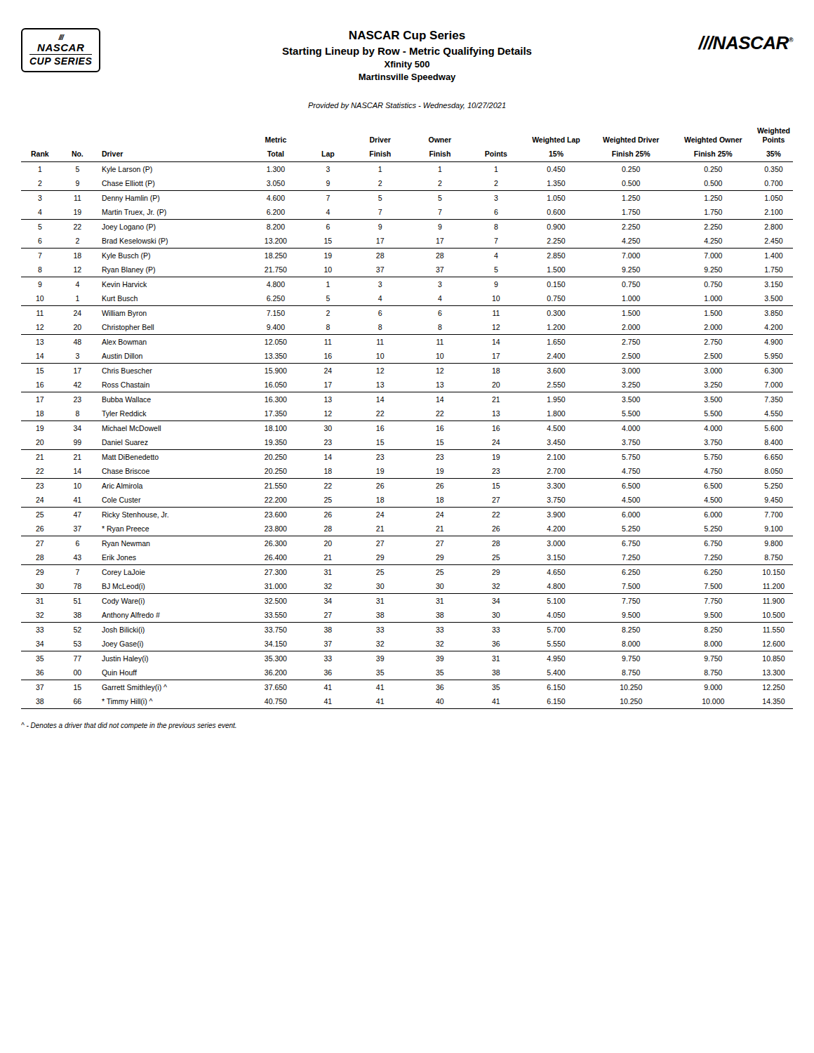///
NASCAR
CUP SERIES
///NASCAR®
NASCAR Cup Series
Starting Lineup by Row - Metric Qualifying Details
Xfinity 500
Martinsville Speedway
Provided by NASCAR Statistics - Wednesday, 10/27/2021
| | | | Metric | | Driver | Owner | | Weighted Lap | Weighted Driver | Weighted Owner | Weighted Points |
| --- | --- | --- | --- | --- | --- | --- | --- | --- | --- | --- | --- |
| Rank | No. | Driver | Total | Lap | Finish | Finish | Points | 15% | Finish 25% | Finish 25% | 35% |
| 1 | 5 | Kyle Larson (P) | 1.300 | 3 | 1 | 1 | 1 | 0.450 | 0.250 | 0.250 | 0.350 |
| 2 | 9 | Chase Elliott (P) | 3.050 | 9 | 2 | 2 | 2 | 1.350 | 0.500 | 0.500 | 0.700 |
| 3 | 11 | Denny Hamlin (P) | 4.600 | 7 | 5 | 5 | 3 | 1.050 | 1.250 | 1.250 | 1.050 |
| 4 | 19 | Martin Truex, Jr. (P) | 6.200 | 4 | 7 | 7 | 6 | 0.600 | 1.750 | 1.750 | 2.100 |
| 5 | 22 | Joey Logano (P) | 8.200 | 6 | 9 | 9 | 8 | 0.900 | 2.250 | 2.250 | 2.800 |
| 6 | 2 | Brad Keselowski (P) | 13.200 | 15 | 17 | 17 | 7 | 2.250 | 4.250 | 4.250 | 2.450 |
| 7 | 18 | Kyle Busch (P) | 18.250 | 19 | 28 | 28 | 4 | 2.850 | 7.000 | 7.000 | 1.400 |
| 8 | 12 | Ryan Blaney (P) | 21.750 | 10 | 37 | 37 | 5 | 1.500 | 9.250 | 9.250 | 1.750 |
| 9 | 4 | Kevin Harvick | 4.800 | 1 | 3 | 3 | 9 | 0.150 | 0.750 | 0.750 | 3.150 |
| 10 | 1 | Kurt Busch | 6.250 | 5 | 4 | 4 | 10 | 0.750 | 1.000 | 1.000 | 3.500 |
| 11 | 24 | William Byron | 7.150 | 2 | 6 | 6 | 11 | 0.300 | 1.500 | 1.500 | 3.850 |
| 12 | 20 | Christopher Bell | 9.400 | 8 | 8 | 8 | 12 | 1.200 | 2.000 | 2.000 | 4.200 |
| 13 | 48 | Alex Bowman | 12.050 | 11 | 11 | 11 | 14 | 1.650 | 2.750 | 2.750 | 4.900 |
| 14 | 3 | Austin Dillon | 13.350 | 16 | 10 | 10 | 17 | 2.400 | 2.500 | 2.500 | 5.950 |
| 15 | 17 | Chris Buescher | 15.900 | 24 | 12 | 12 | 18 | 3.600 | 3.000 | 3.000 | 6.300 |
| 16 | 42 | Ross Chastain | 16.050 | 17 | 13 | 13 | 20 | 2.550 | 3.250 | 3.250 | 7.000 |
| 17 | 23 | Bubba Wallace | 16.300 | 13 | 14 | 14 | 21 | 1.950 | 3.500 | 3.500 | 7.350 |
| 18 | 8 | Tyler Reddick | 17.350 | 12 | 22 | 22 | 13 | 1.800 | 5.500 | 5.500 | 4.550 |
| 19 | 34 | Michael McDowell | 18.100 | 30 | 16 | 16 | 16 | 4.500 | 4.000 | 4.000 | 5.600 |
| 20 | 99 | Daniel Suarez | 19.350 | 23 | 15 | 15 | 24 | 3.450 | 3.750 | 3.750 | 8.400 |
| 21 | 21 | Matt DiBenedetto | 20.250 | 14 | 23 | 23 | 19 | 2.100 | 5.750 | 5.750 | 6.650 |
| 22 | 14 | Chase Briscoe | 20.250 | 18 | 19 | 19 | 23 | 2.700 | 4.750 | 4.750 | 8.050 |
| 23 | 10 | Aric Almirola | 21.550 | 22 | 26 | 26 | 15 | 3.300 | 6.500 | 6.500 | 5.250 |
| 24 | 41 | Cole Custer | 22.200 | 25 | 18 | 18 | 27 | 3.750 | 4.500 | 4.500 | 9.450 |
| 25 | 47 | Ricky Stenhouse, Jr. | 23.600 | 26 | 24 | 24 | 22 | 3.900 | 6.000 | 6.000 | 7.700 |
| 26 | 37 | * Ryan Preece | 23.800 | 28 | 21 | 21 | 26 | 4.200 | 5.250 | 5.250 | 9.100 |
| 27 | 6 | Ryan Newman | 26.300 | 20 | 27 | 27 | 28 | 3.000 | 6.750 | 6.750 | 9.800 |
| 28 | 43 | Erik Jones | 26.400 | 21 | 29 | 29 | 25 | 3.150 | 7.250 | 7.250 | 8.750 |
| 29 | 7 | Corey LaJoie | 27.300 | 31 | 25 | 25 | 29 | 4.650 | 6.250 | 6.250 | 10.150 |
| 30 | 78 | BJ McLeod(i) | 31.000 | 32 | 30 | 30 | 32 | 4.800 | 7.500 | 7.500 | 11.200 |
| 31 | 51 | Cody Ware(i) | 32.500 | 34 | 31 | 31 | 34 | 5.100 | 7.750 | 7.750 | 11.900 |
| 32 | 38 | Anthony Alfredo # | 33.550 | 27 | 38 | 38 | 30 | 4.050 | 9.500 | 9.500 | 10.500 |
| 33 | 52 | Josh Bilicki(i) | 33.750 | 38 | 33 | 33 | 33 | 5.700 | 8.250 | 8.250 | 11.550 |
| 34 | 53 | Joey Gase(i) | 34.150 | 37 | 32 | 32 | 36 | 5.550 | 8.000 | 8.000 | 12.600 |
| 35 | 77 | Justin Haley(i) | 35.300 | 33 | 39 | 39 | 31 | 4.950 | 9.750 | 9.750 | 10.850 |
| 36 | 00 | Quin Houff | 36.200 | 36 | 35 | 35 | 38 | 5.400 | 8.750 | 8.750 | 13.300 |
| 37 | 15 | Garrett Smithley(i) ^ | 37.650 | 41 | 41 | 36 | 35 | 6.150 | 10.250 | 9.000 | 12.250 |
| 38 | 66 | * Timmy Hill(i) ^ | 40.750 | 41 | 41 | 40 | 41 | 6.150 | 10.250 | 10.000 | 14.350 |
^ - Denotes a driver that did not compete in the previous series event.